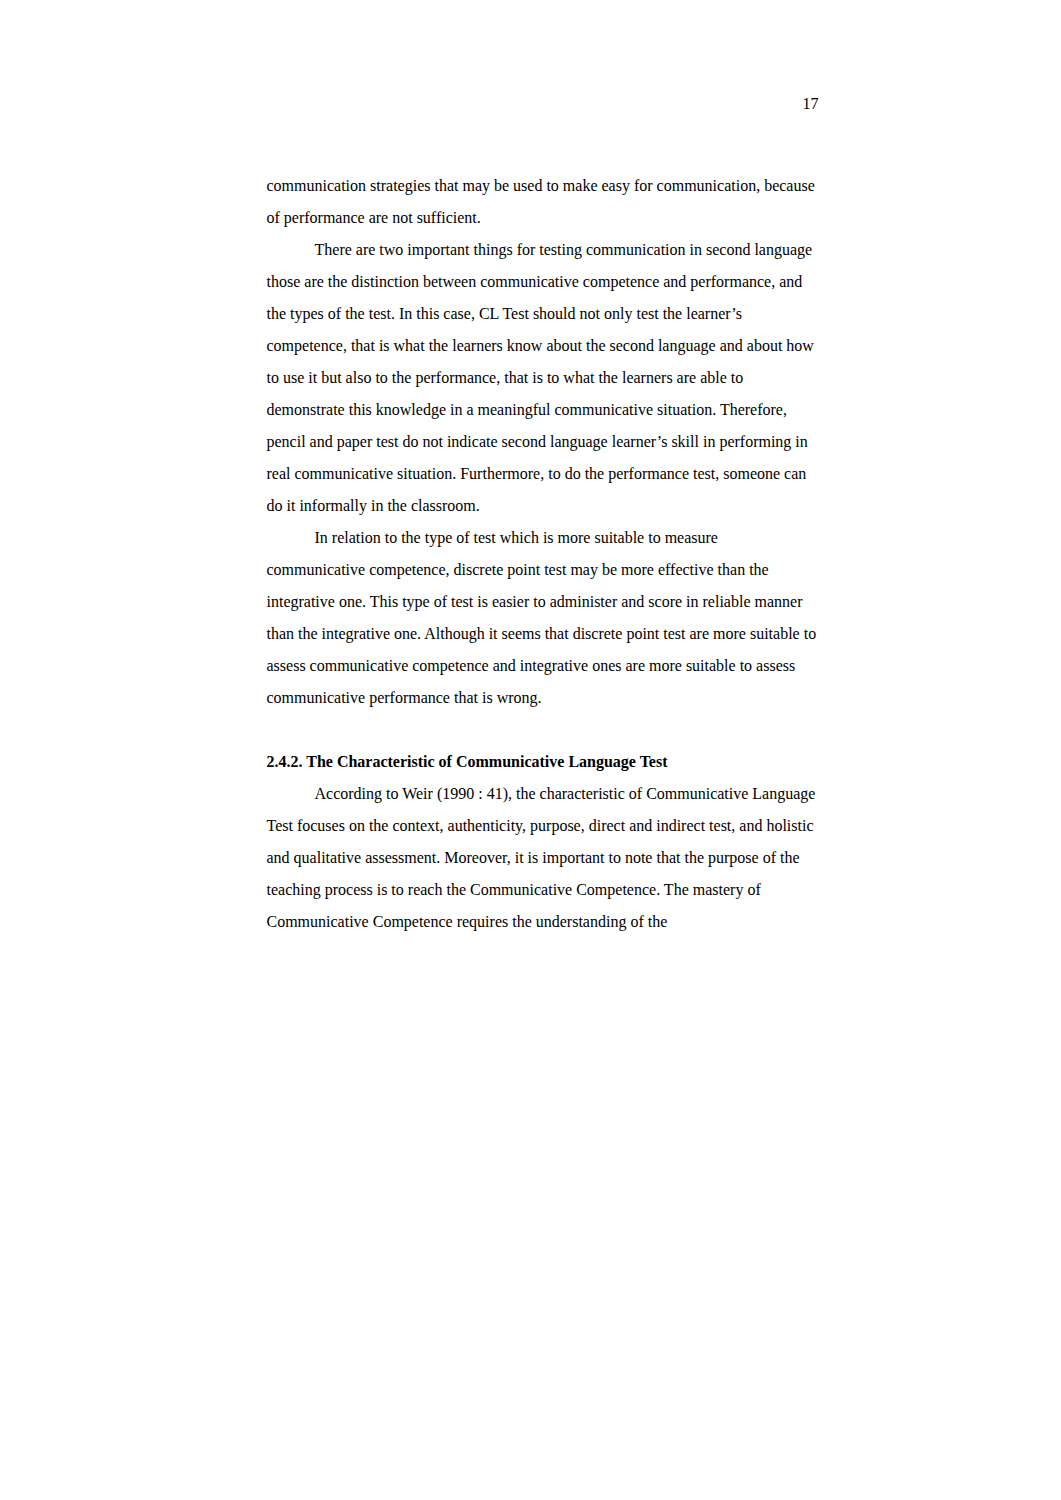17
communication strategies that may be used to make easy for communication, because of performance are not sufficient.
There are two important things for testing communication in second language those are the distinction between communicative competence and performance, and the types of the test. In this case, CL Test should not only test the learner’s competence, that is what the learners know about the second language and about how to use it but also to the performance, that is to what the learners are able to demonstrate this knowledge in a meaningful communicative situation. Therefore, pencil and paper test do not indicate second language learner’s skill in performing in real communicative situation. Furthermore, to do the performance test, someone can do it informally in the classroom.
In relation to the type of test which is more suitable to measure communicative competence, discrete point test may be more effective than the integrative one. This type of test is easier to administer and score in reliable manner than the integrative one. Although it seems that discrete point test are more suitable to assess communicative competence and integrative ones are more suitable to assess communicative performance that is wrong.
2.4.2. The Characteristic of Communicative Language Test
According to Weir (1990 : 41), the characteristic of Communicative Language Test focuses on the context, authenticity, purpose, direct and indirect test, and holistic and qualitative assessment. Moreover, it is important to note that the purpose of the teaching process is to reach the Communicative Competence. The mastery of Communicative Competence requires the understanding of the